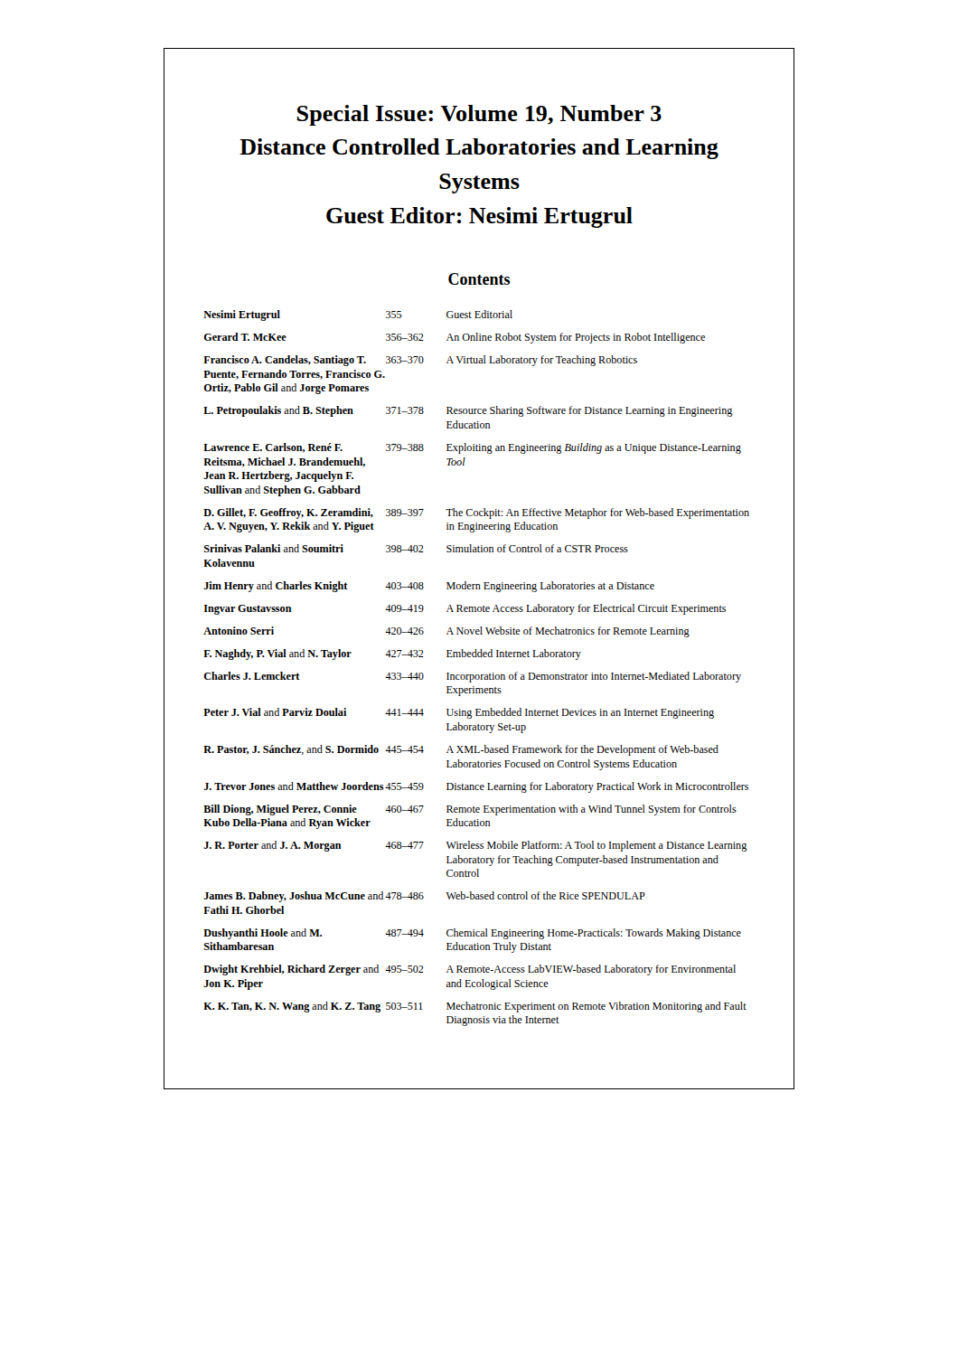Special Issue: Volume 19, Number 3
Distance Controlled Laboratories and Learning Systems
Guest Editor: Nesimi Ertugrul
Contents
| Nesimi Ertugrul | 355 | Guest Editorial |
| Gerard T. McKee | 356–362 | An Online Robot System for Projects in Robot Intelligence |
| Francisco A. Candelas, Santiago T. Puente, Fernando Torres, Francisco G. Ortiz, Pablo Gil and Jorge Pomares | 363–370 | A Virtual Laboratory for Teaching Robotics |
| L. Petropoulakis and B. Stephen | 371–378 | Resource Sharing Software for Distance Learning in Engineering Education |
| Lawrence E. Carlson, René F. Reitsma, Michael J. Brandemuehl, Jean R. Hertzberg, Jacquelyn F. Sullivan and Stephen G. Gabbard | 379–388 | Exploiting an Engineering Building as a Unique Distance-Learning Tool |
| D. Gillet, F. Geoffroy, K. Zeramdini, A. V. Nguyen, Y. Rekik and Y. Piguet | 389–397 | The Cockpit: An Effective Metaphor for Web-based Experimentation in Engineering Education |
| Srinivas Palanki and Soumitri Kolavennu | 398–402 | Simulation of Control of a CSTR Process |
| Jim Henry and Charles Knight | 403–408 | Modern Engineering Laboratories at a Distance |
| Ingvar Gustavsson | 409–419 | A Remote Access Laboratory for Electrical Circuit Experiments |
| Antonino Serri | 420–426 | A Novel Website of Mechatronics for Remote Learning |
| F. Naghdy, P. Vial and N. Taylor | 427–432 | Embedded Internet Laboratory |
| Charles J. Lemckert | 433–440 | Incorporation of a Demonstrator into Internet-Mediated Laboratory Experiments |
| Peter J. Vial and Parviz Doulai | 441–444 | Using Embedded Internet Devices in an Internet Engineering Laboratory Set-up |
| R. Pastor, J. Sánchez , and S. Dormido | 445–454 | A XML-based Framework for the Development of Web-based Laboratories Focused on Control Systems Education |
| J. Trevor Jones and Matthew Joordens | 455–459 | Distance Learning for Laboratory Practical Work in Microcontrollers |
| Bill Diong, Miguel Perez, Connie Kubo Della-Piana and Ryan Wicker | 460–467 | Remote Experimentation with a Wind Tunnel System for Controls Education |
| J. R. Porter and J. A. Morgan | 468–477 | Wireless Mobile Platform: A Tool to Implement a Distance Learning Laboratory for Teaching Computer-based Instrumentation and Control |
| James B. Dabney, Joshua McCune and Fathi H. Ghorbel | 478–486 | Web-based control of the Rice SPENDULAP |
| Dushyanthi Hoole and M. Sithambaresan | 487–494 | Chemical Engineering Home-Practicals: Towards Making Distance Education Truly Distant |
| Dwight Krehbiel, Richard Zerger and Jon K. Piper | 495–502 | A Remote-Access LabVIEW-based Laboratory for Environmental and Ecological Science |
| K. K. Tan, K. N. Wang and K. Z. Tang | 503–511 | Mechatronic Experiment on Remote Vibration Monitoring and Fault Diagnosis via the Internet |